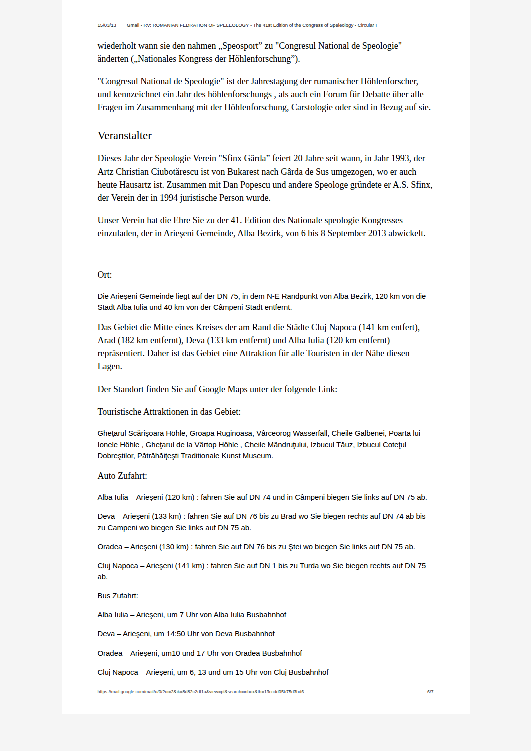15/03/13 Gmail - RV: ROMANIAN FEDRATION OF SPELEOLOGY - The 41st Edition of the Congress of Speleology - Circular I
wiederholt wann sie den nahmen „Speosport” zu "Congresul National de Speologie" änderten („Nationales Kongress der Höhlenforschung”).
"Congresul National de Speologie" ist der Jahrestagung der rumanischer Höhlenforscher, und kennzeichnet ein Jahr des höhlenforschungs , als auch ein Forum für Debatte über alle Fragen im Zusammenhang mit der Höhlenforschung, Carstologie oder sind in Bezug auf sie.
Veranstalter
Dieses Jahr der Speologie Verein "Sfinx Gârda” feiert 20 Jahre seit wann, in Jahr 1993, der Artz Christian Ciubotărescu ist von Bukarest nach Gârda de Sus umgezogen, wo er auch heute Hausartz ist. Zusammen mit Dan Popescu und andere Speologe gründete er A.S. Sfinx, der Verein der in 1994 juristische Person wurde.
Unser Verein hat die Ehre Sie zu der 41. Edition des Nationale speologie Kongresses einzuladen, der in Arieşeni Gemeinde, Alba Bezirk, von 6 bis 8 September 2013 abwickelt.
Ort:
Die Arieşeni Gemeinde liegt auf der DN 75, in dem N-E Randpunkt von Alba Bezirk, 120 km von die Stadt Alba Iulia und 40 km von der Câmpeni Stadt entfernt.
Das Gebiet die Mitte eines Kreises der am Rand die Städte Cluj Napoca (141 km entfert), Arad (182 km entfernt), Deva (133 km entfernt) und Alba Iulia (120 km entfernt) repräsentiert. Daher ist das Gebiet eine Attraktion für alle Touristen in der Nähe diesen Lagen.
Der Standort finden Sie auf Google Maps unter der folgende Link:
Touristische Attraktionen in das Gebiet:
Gheţarul Scărişoara Höhle, Groapa Ruginoasa, Vârceorog Wasserfall, Cheile Galbenei, Poarta lui Ionele Höhle , Gheţarul de la Vârtop Höhle , Cheile Mândruţului, Izbucul Tăuz, Izbucul Coteţul Dobreştilor, Pătrăhăiţeşti Traditionale Kunst Museum.
Auto Zufahrt:
Alba Iulia – Arieşeni (120 km) : fahren Sie auf DN 74 und in Câmpeni biegen Sie links auf DN 75 ab.
Deva – Arieşeni (133 km) : fahren Sie auf DN 76 bis zu Brad wo Sie biegen rechts auf DN 74 ab bis zu Campeni wo biegen Sie links auf DN 75 ab.
Oradea – Arieşeni (130 km) : fahren Sie auf DN 76 bis zu Ştei wo biegen Sie links auf DN 75 ab.
Cluj Napoca – Arieşeni (141 km) : fahren Sie auf DN 1 bis zu Turda wo Sie biegen rechts auf DN 75 ab.
Bus Zufahrt:
Alba Iulia – Arieşeni, um 7 Uhr von Alba Iulia Busbahnhof
Deva – Arieşeni, um 14:50 Uhr von Deva Busbahnhof
Oradea – Arieşeni, um10 und 17 Uhr von Oradea Busbahnhof
Cluj Napoca – Arieşeni, um 6, 13 und um 15 Uhr von Cluj Busbahnhof
https://mail.google.com/mail/u/0/?ui=2&ik=8d82c2df1a&view=pt&search=inbox&th=13ccdd05b75d3bd6 6/7